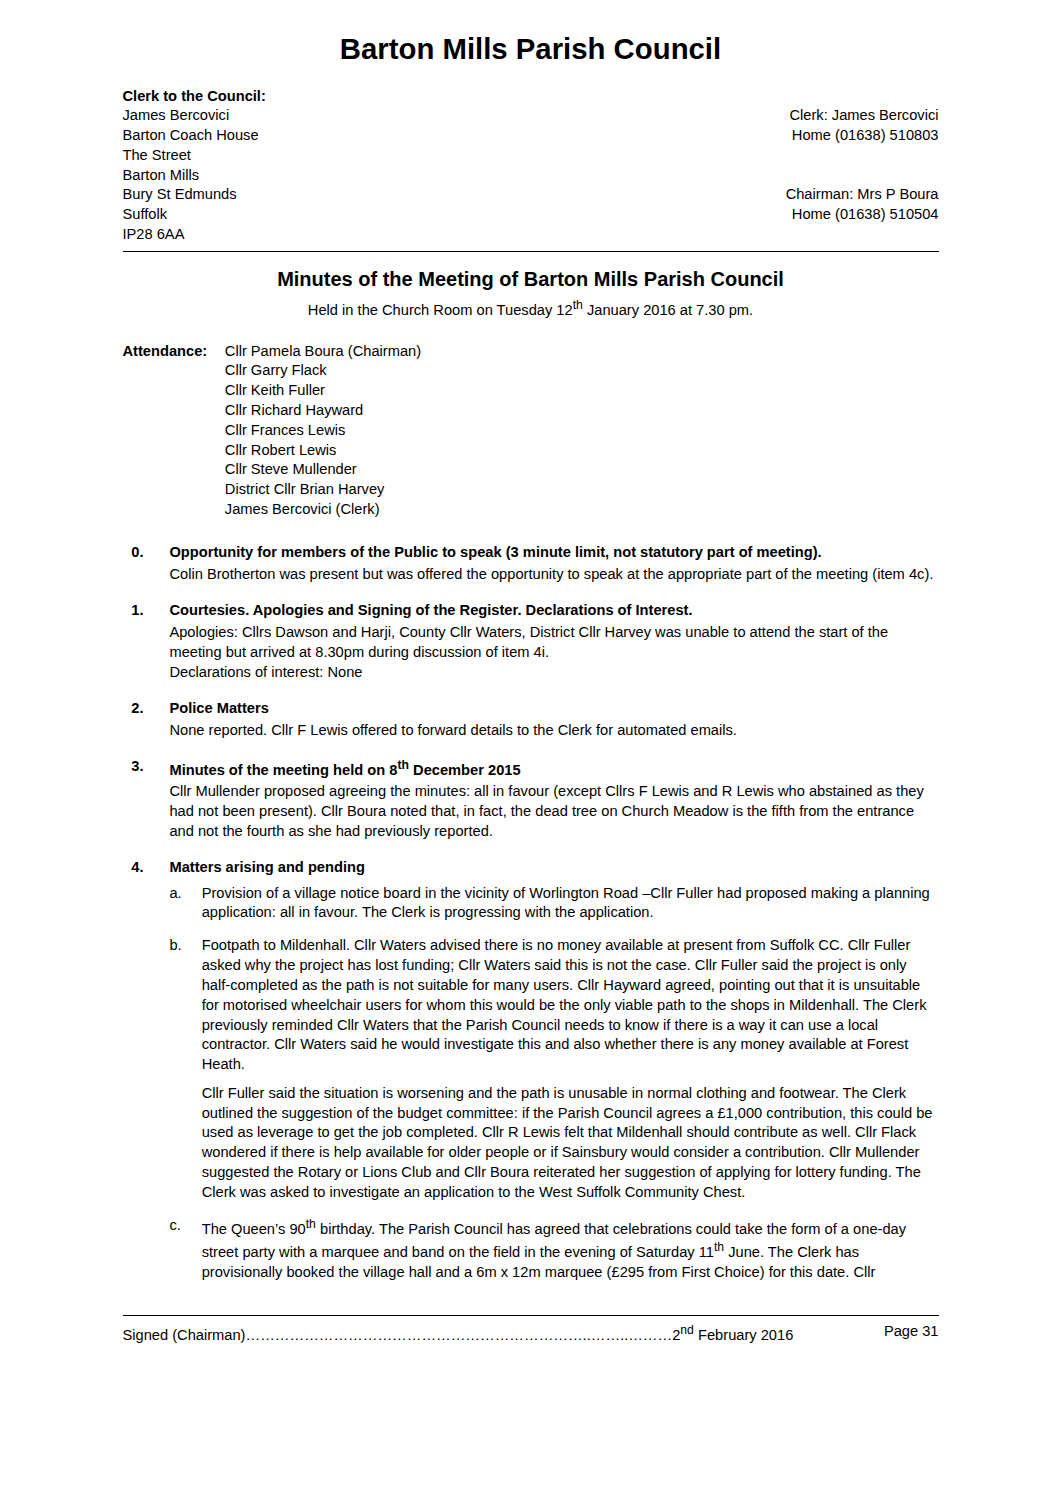Barton Mills Parish Council
| Clerk to the Council: | |
| James Bercovici | Clerk: James Bercovici |
| Barton Coach House | Home (01638) 510803 |
| The Street | |
| Barton Mills | |
| Bury St Edmunds | Chairman: Mrs P Boura |
| Suffolk | Home (01638) 510504 |
| IP28 6AA | |
Minutes of the Meeting of Barton Mills Parish Council
Held in the Church Room on Tuesday 12th January 2016 at 7.30 pm.
| Attendance: | Cllr Pamela Boura (Chairman) Cllr Garry Flack Cllr Keith Fuller Cllr Richard Hayward Cllr Frances Lewis Cllr Robert Lewis Cllr Steve Mullender District Cllr Brian Harvey James Bercovici (Clerk) |
0.
Opportunity for members of the Public to speak (3 minute limit, not statutory part of meeting).
Colin Brotherton was present but was offered the opportunity to speak at the appropriate part of the meeting (item 4c).
1.
Courtesies. Apologies and Signing of the Register. Declarations of Interest.
Apologies: Cllrs Dawson and Harji, County Cllr Waters, District Cllr Harvey was unable to attend the start of the meeting but arrived at 8.30pm during discussion of item 4i.
Declarations of interest: None
2.
Police Matters
None reported. Cllr F Lewis offered to forward details to the Clerk for automated emails.
3.
Minutes of the meeting held on 8th December 2015
Cllr Mullender proposed agreeing the minutes: all in favour (except Cllrs F Lewis and R Lewis who abstained as they had not been present). Cllr Boura noted that, in fact, the dead tree on Church Meadow is the fifth from the entrance and not the fourth as she had previously reported.
4.
Matters arising and pending
a.
Provision of a village notice board in the vicinity of Worlington Road –Cllr Fuller had proposed making a planning application: all in favour. The Clerk is progressing with the application.
b.
Footpath to Mildenhall. Cllr Waters advised there is no money available at present from Suffolk CC. Cllr Fuller asked why the project has lost funding; Cllr Waters said this is not the case. Cllr Fuller said the project is only half-completed as the path is not suitable for many users. Cllr Hayward agreed, pointing out that it is unsuitable for motorised wheelchair users for whom this would be the only viable path to the shops in Mildenhall. The Clerk previously reminded Cllr Waters that the Parish Council needs to know if there is a way it can use a local contractor. Cllr Waters said he would investigate this and also whether there is any money available at Forest Heath.
Cllr Fuller said the situation is worsening and the path is unusable in normal clothing and footwear. The Clerk outlined the suggestion of the budget committee: if the Parish Council agrees a £1,000 contribution, this could be used as leverage to get the job completed. Cllr R Lewis felt that Mildenhall should contribute as well. Cllr Flack wondered if there is help available for older people or if Sainsbury would consider a contribution. Cllr Mullender suggested the Rotary or Lions Club and Cllr Boura reiterated her suggestion of applying for lottery funding. The Clerk was asked to investigate an application to the West Suffolk Community Chest.
c.
The Queen’s 90th birthday. The Parish Council has agreed that celebrations could take the form of a one-day street party with a marquee and band on the field in the evening of Saturday 11th June. The Clerk has provisionally booked the village hall and a 6m x 12m marquee (£295 from First Choice) for this date. Cllr
Signed (Chairman)……………………………………………………………..……..………2nd February 2016
Page 31